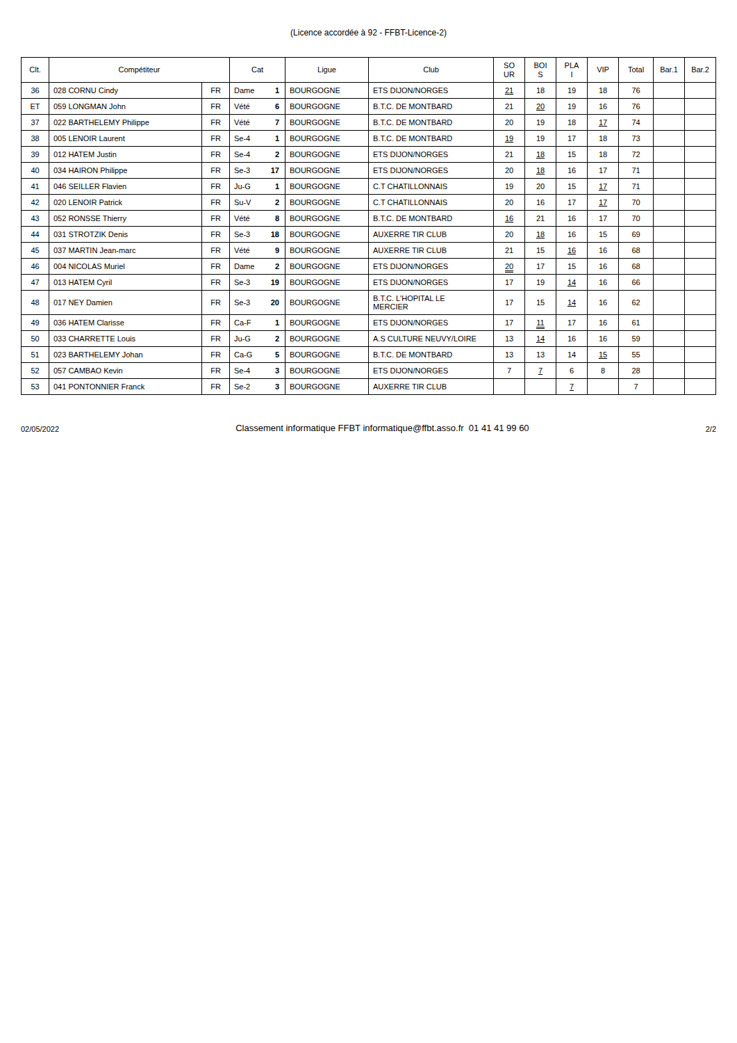(Licence accordée à 92 - FFBT-Licence-2)
| Clt. | Compétiteur | Cat | Ligue | Club | SO UR | BOI S | PLA I | VIP | Total | Bar.1 | Bar.2 |
| --- | --- | --- | --- | --- | --- | --- | --- | --- | --- | --- | --- |
| 36 | 028 CORNU Cindy | FR | Dame 1 | BOURGOGNE | ETS DIJON/NORGES | 21 | 18 | 19 | 18 | 76 | | |
| ET | 059 LONGMAN John | FR | Vété 6 | BOURGOGNE | B.T.C. DE MONTBARD | 21 | 20 | 19 | 16 | 76 | | |
| 37 | 022 BARTHELEMY Philippe | FR | Vété 7 | BOURGOGNE | B.T.C. DE MONTBARD | 20 | 19 | 18 | 17 | 74 | | |
| 38 | 005 LENOIR Laurent | FR | Se-4 1 | BOURGOGNE | B.T.C. DE MONTBARD | 19 | 19 | 17 | 18 | 73 | | |
| 39 | 012 HATEM Justin | FR | Se-4 2 | BOURGOGNE | ETS DIJON/NORGES | 21 | 18 | 15 | 18 | 72 | | |
| 40 | 034 HAIRON Philippe | FR | Se-3 17 | BOURGOGNE | ETS DIJON/NORGES | 20 | 18 | 16 | 17 | 71 | | |
| 41 | 046 SEILLER Flavien | FR | Ju-G 1 | BOURGOGNE | C.T CHATILLONNAIS | 19 | 20 | 15 | 17 | 71 | | |
| 42 | 020 LENOIR Patrick | FR | Su-V 2 | BOURGOGNE | C.T CHATILLONNAIS | 20 | 16 | 17 | 17 | 70 | | |
| 43 | 052 RONSSE Thierry | FR | Vété 8 | BOURGOGNE | B.T.C. DE MONTBARD | 16 | 21 | 16 | 17 | 70 | | |
| 44 | 031 STROTZIK Denis | FR | Se-3 18 | BOURGOGNE | AUXERRE TIR CLUB | 20 | 18 | 16 | 15 | 69 | | |
| 45 | 037 MARTIN Jean-marc | FR | Vété 9 | BOURGOGNE | AUXERRE TIR CLUB | 21 | 15 | 16 | 16 | 68 | | |
| 46 | 004 NICOLAS Muriel | FR | Dame 2 | BOURGOGNE | ETS DIJON/NORGES | 20 | 17 | 15 | 16 | 68 | | |
| 47 | 013 HATEM Cyril | FR | Se-3 19 | BOURGOGNE | ETS DIJON/NORGES | 17 | 19 | 14 | 16 | 66 | | |
| 48 | 017 NEY Damien | FR | Se-3 20 | BOURGOGNE | B.T.C. L'HOPITAL LE MERCIER | 17 | 15 | 14 | 16 | 62 | | |
| 49 | 036 HATEM Clarisse | FR | Ca-F 1 | BOURGOGNE | ETS DIJON/NORGES | 17 | 11 | 17 | 16 | 61 | | |
| 50 | 033 CHARRETTE Louis | FR | Ju-G 2 | BOURGOGNE | A.S CULTURE NEUVY/LOIRE | 13 | 14 | 16 | 16 | 59 | | |
| 51 | 023 BARTHELEMY Johan | FR | Ca-G 5 | BOURGOGNE | B.T.C. DE MONTBARD | 13 | 13 | 14 | 15 | 55 | | |
| 52 | 057 CAMBAO Kevin | FR | Se-4 3 | BOURGOGNE | ETS DIJON/NORGES | 7 | 7 | 6 | 8 | 28 | | |
| 53 | 041 PONTONNIER Franck | FR | Se-2 3 | BOURGOGNE | AUXERRE TIR CLUB | | | 7 | | 7 | | |
02/05/2022
Classement informatique FFBT informatique@ffbt.asso.fr 01 41 41 99 60
2/2